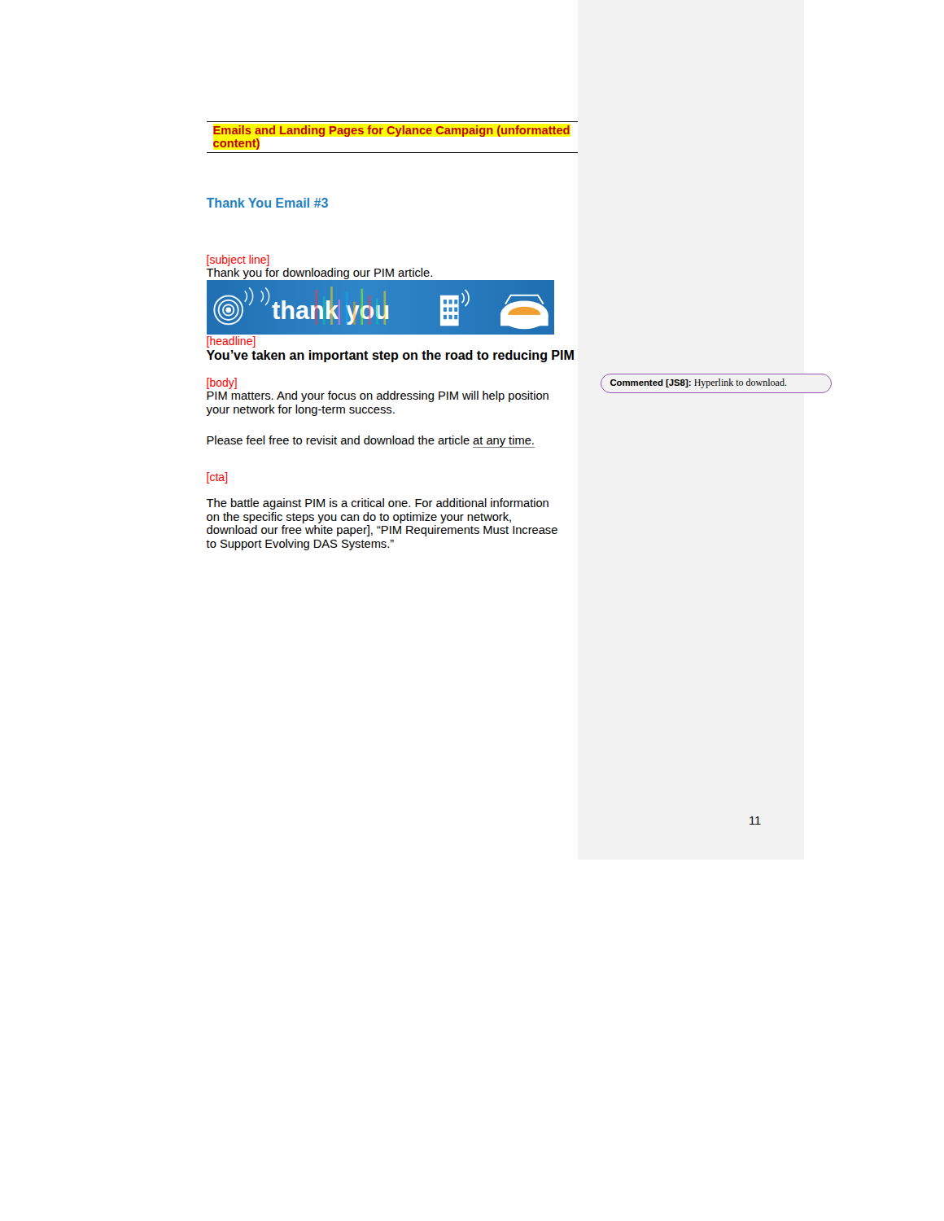Emails and Landing Pages for Cylance Campaign (unformatted content)
Thank You Email #3
[subject line]
Thank you for downloading our PIM article.
[headline]
You’ve taken an important step on the road to reducing PIM
[body]
PIM matters. And your focus on addressing PIM will help position
your network for long-term success.
Please feel free to revisit and download the article at any time.
[cta]
The battle against PIM is a critical one. For additional information
on the specific steps you can do to optimize your network,
download our free white paper], “PIM Requirements Must Increase
to Support Evolving DAS Systems.”
Commented [JS8]: Hyperlink to download.
11